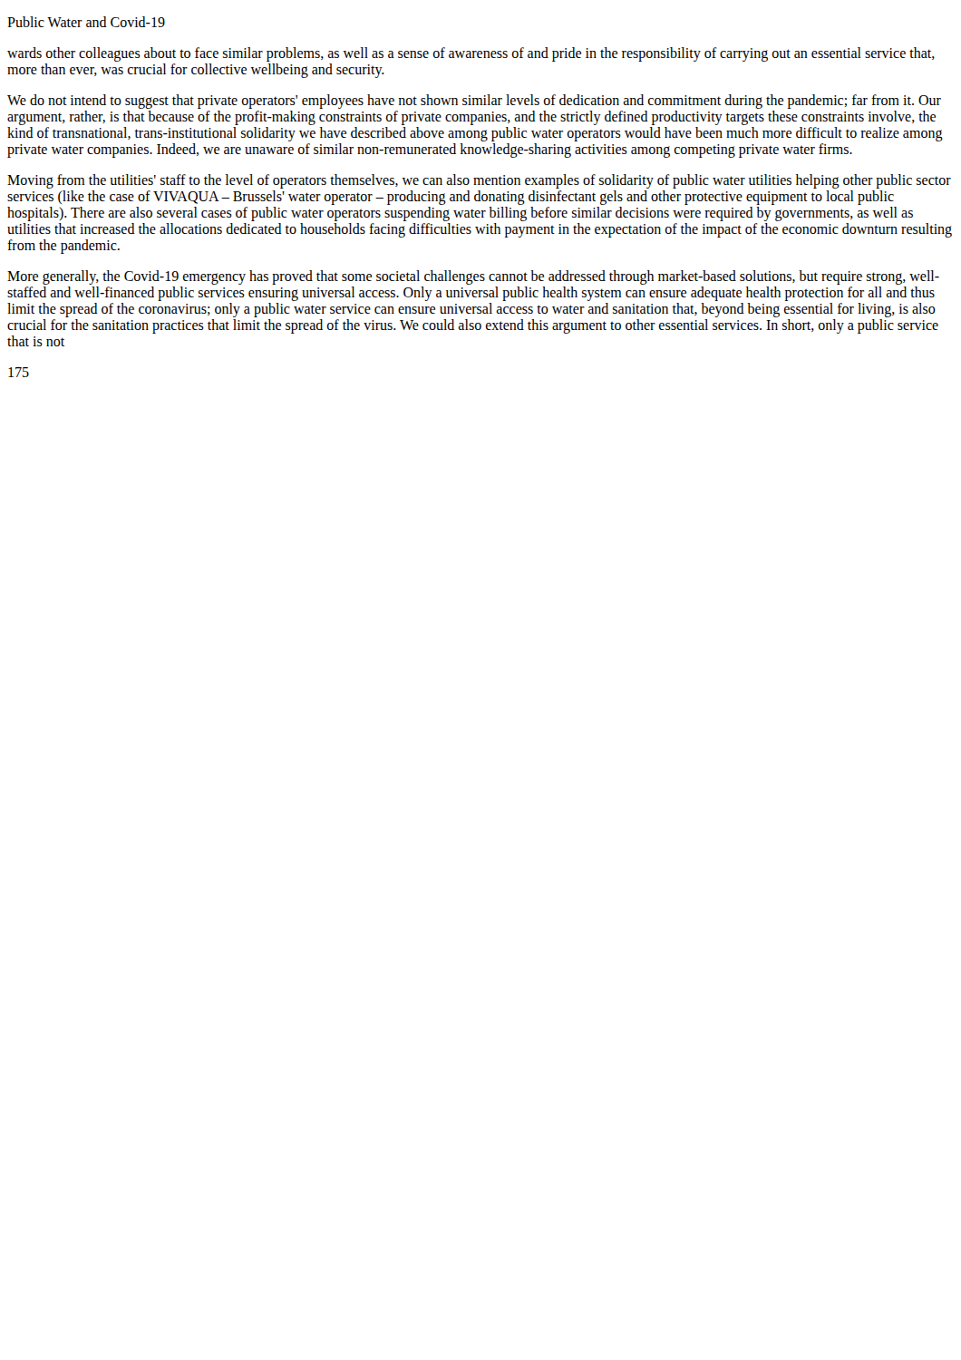Public Water and Covid-19
wards other colleagues about to face similar problems, as well as a sense of awareness of and pride in the responsibility of carrying out an essential service that, more than ever, was crucial for collective wellbeing and security.
We do not intend to suggest that private operators' employees have not shown similar levels of dedication and commitment during the pandemic; far from it. Our argument, rather, is that because of the profit-making constraints of private companies, and the strictly defined productivity targets these constraints involve, the kind of transnational, trans-institutional solidarity we have described above among public water operators would have been much more difficult to realize among private water companies. Indeed, we are unaware of similar non-remunerated knowledge-sharing activities among competing private water firms.
Moving from the utilities' staff to the level of operators themselves, we can also mention examples of solidarity of public water utilities helping other public sector services (like the case of VIVAQUA – Brussels' water operator – producing and donating disinfectant gels and other protective equipment to local public hospitals). There are also several cases of public water operators suspending water billing before similar decisions were required by governments, as well as utilities that increased the allocations dedicated to households facing difficulties with payment in the expectation of the impact of the economic downturn resulting from the pandemic.
More generally, the Covid-19 emergency has proved that some societal challenges cannot be addressed through market-based solutions, but require strong, well-staffed and well-financed public services ensuring universal access. Only a universal public health system can ensure adequate health protection for all and thus limit the spread of the coronavirus; only a public water service can ensure universal access to water and sanitation that, beyond being essential for living, is also crucial for the sanitation practices that limit the spread of the virus. We could also extend this argument to other essential services. In short, only a public service that is not
175